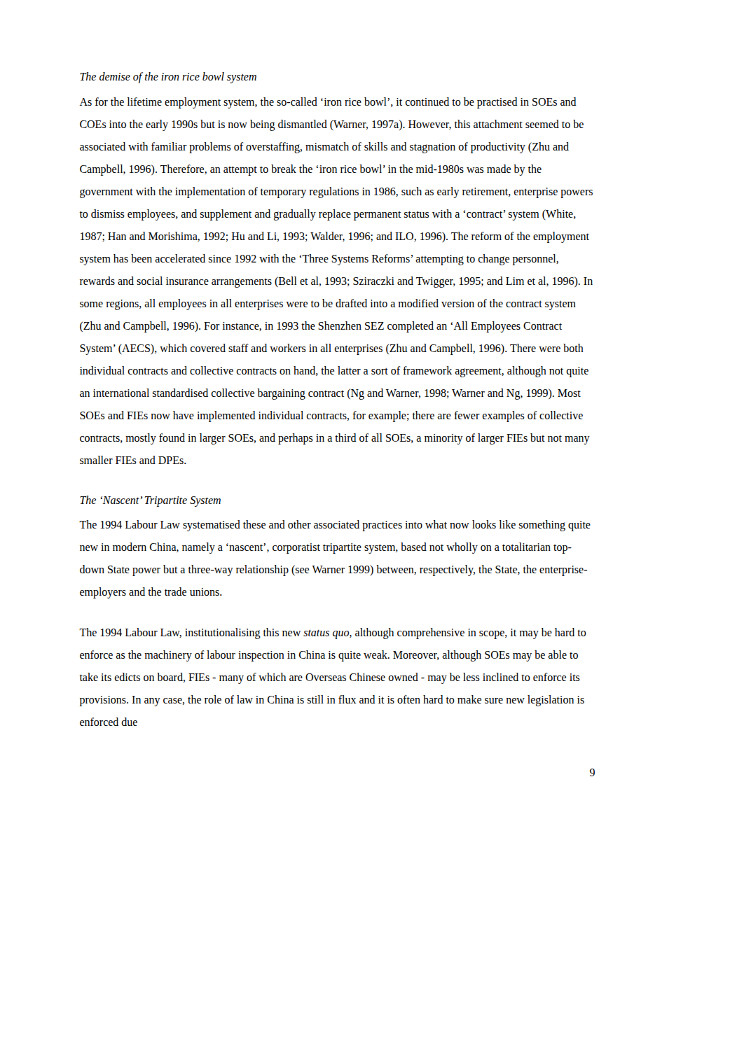The demise of the iron rice bowl system
As for the lifetime employment system, the so-called ‘iron rice bowl’, it continued to be practised in SOEs and COEs into the early 1990s but is now being dismantled (Warner, 1997a). However, this attachment seemed to be associated with familiar problems of overstaffing, mismatch of skills and stagnation of productivity (Zhu and Campbell, 1996). Therefore, an attempt to break the ‘iron rice bowl’ in the mid-1980s was made by the government with the implementation of temporary regulations in 1986, such as early retirement, enterprise powers to dismiss employees, and supplement and gradually replace permanent status with a ‘contract’ system (White, 1987; Han and Morishima, 1992; Hu and Li, 1993; Walder, 1996; and ILO, 1996). The reform of the employment system has been accelerated since 1992 with the ‘Three Systems Reforms’ attempting to change personnel, rewards and social insurance arrangements (Bell et al, 1993; Sziraczki and Twigger, 1995; and Lim et al, 1996). In some regions, all employees in all enterprises were to be drafted into a modified version of the contract system (Zhu and Campbell, 1996). For instance, in 1993 the Shenzhen SEZ completed an ‘All Employees Contract System’ (AECS), which covered staff and workers in all enterprises (Zhu and Campbell, 1996). There were both individual contracts and collective contracts on hand, the latter a sort of framework agreement, although not quite an international standardised collective bargaining contract (Ng and Warner, 1998; Warner and Ng, 1999). Most SOEs and FIEs now have implemented individual contracts, for example; there are fewer examples of collective contracts, mostly found in larger SOEs, and perhaps in a third of all SOEs, a minority of larger FIEs but not many smaller FIEs and DPEs.
The ‘Nascent’ Tripartite System
The 1994 Labour Law systematised these and other associated practices into what now looks like something quite new in modern China, namely a ‘nascent’, corporatist tripartite system, based not wholly on a totalitarian top-down State power but a three-way relationship (see Warner 1999) between, respectively, the State, the enterprise-employers and the trade unions.
The 1994 Labour Law, institutionalising this new status quo, although comprehensive in scope, it may be hard to enforce as the machinery of labour inspection in China is quite weak. Moreover, although SOEs may be able to take its edicts on board, FIEs - many of which are Overseas Chinese owned - may be less inclined to enforce its provisions. In any case, the role of law in China is still in flux and it is often hard to make sure new legislation is enforced due
9